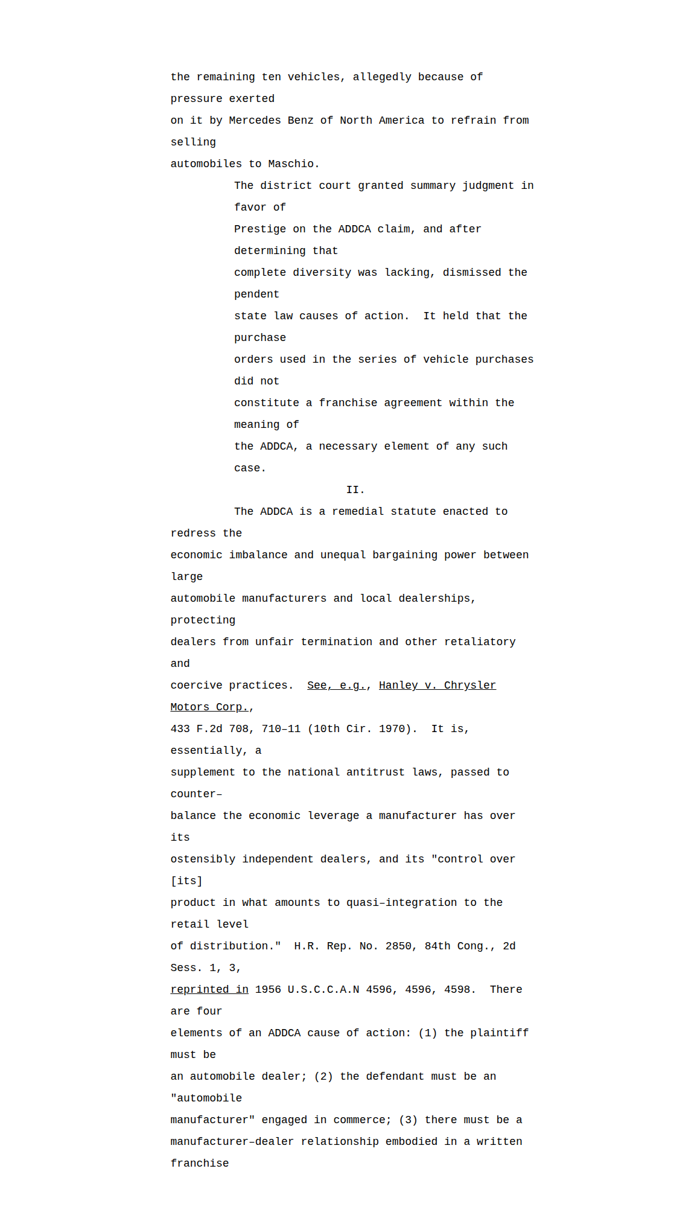the remaining ten vehicles, allegedly because of pressure exerted
on it by Mercedes Benz of North America to refrain from selling
automobiles to Maschio.
The district court granted summary judgment in favor of
Prestige on the ADDCA claim, and after determining that
complete diversity was lacking, dismissed the pendent
state law causes of action. It held that the purchase
orders used in the series of vehicle purchases did not
constitute a franchise agreement within the meaning of
the ADDCA, a necessary element of any such case.
II.
The ADDCA is a remedial statute enacted to redress the
economic imbalance and unequal bargaining power between large
automobile manufacturers and local dealerships, protecting
dealers from unfair termination and other retaliatory and
coercive practices. See, e.g., Hanley v. Chrysler Motors Corp.,
433 F.2d 708, 710–11 (10th Cir. 1970). It is, essentially, a
supplement to the national antitrust laws, passed to counter–
balance the economic leverage a manufacturer has over its
ostensibly independent dealers, and its "control over [its]
product in what amounts to quasi–integration to the retail level
of distribution." H.R. Rep. No. 2850, 84th Cong., 2d Sess. 1, 3,
reprinted in 1956 U.S.C.C.A.N 4596, 4596, 4598. There are four
elements of an ADDCA cause of action: (1) the plaintiff must be
an automobile dealer; (2) the defendant must be an "automobile
manufacturer" engaged in commerce; (3) there must be a
manufacturer–dealer relationship embodied in a written franchise